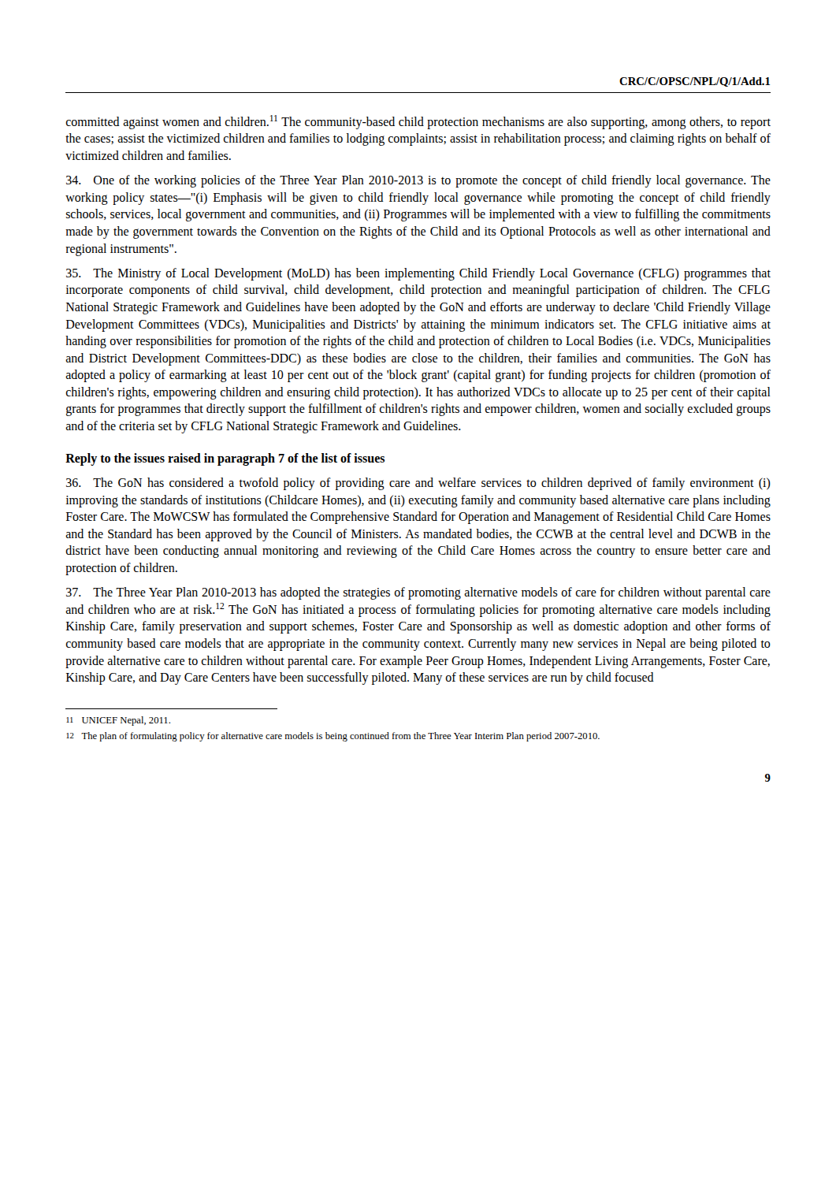CRC/C/OPSC/NPL/Q/1/Add.1
committed against women and children.11 The community-based child protection mechanisms are also supporting, among others, to report the cases; assist the victimized children and families to lodging complaints; assist in rehabilitation process; and claiming rights on behalf of victimized children and families.
34. One of the working policies of the Three Year Plan 2010-2013 is to promote the concept of child friendly local governance. The working policy states—"(i) Emphasis will be given to child friendly local governance while promoting the concept of child friendly schools, services, local government and communities, and (ii) Programmes will be implemented with a view to fulfilling the commitments made by the government towards the Convention on the Rights of the Child and its Optional Protocols as well as other international and regional instruments".
35. The Ministry of Local Development (MoLD) has been implementing Child Friendly Local Governance (CFLG) programmes that incorporate components of child survival, child development, child protection and meaningful participation of children. The CFLG National Strategic Framework and Guidelines have been adopted by the GoN and efforts are underway to declare 'Child Friendly Village Development Committees (VDCs), Municipalities and Districts' by attaining the minimum indicators set. The CFLG initiative aims at handing over responsibilities for promotion of the rights of the child and protection of children to Local Bodies (i.e. VDCs, Municipalities and District Development Committees-DDC) as these bodies are close to the children, their families and communities. The GoN has adopted a policy of earmarking at least 10 per cent out of the 'block grant' (capital grant) for funding projects for children (promotion of children's rights, empowering children and ensuring child protection). It has authorized VDCs to allocate up to 25 per cent of their capital grants for programmes that directly support the fulfillment of children's rights and empower children, women and socially excluded groups and of the criteria set by CFLG National Strategic Framework and Guidelines.
Reply to the issues raised in paragraph 7 of the list of issues
36. The GoN has considered a twofold policy of providing care and welfare services to children deprived of family environment (i) improving the standards of institutions (Childcare Homes), and (ii) executing family and community based alternative care plans including Foster Care. The MoWCSW has formulated the Comprehensive Standard for Operation and Management of Residential Child Care Homes and the Standard has been approved by the Council of Ministers. As mandated bodies, the CCWB at the central level and DCWB in the district have been conducting annual monitoring and reviewing of the Child Care Homes across the country to ensure better care and protection of children.
37. The Three Year Plan 2010-2013 has adopted the strategies of promoting alternative models of care for children without parental care and children who are at risk.12 The GoN has initiated a process of formulating policies for promoting alternative care models including Kinship Care, family preservation and support schemes, Foster Care and Sponsorship as well as domestic adoption and other forms of community based care models that are appropriate in the community context. Currently many new services in Nepal are being piloted to provide alternative care to children without parental care. For example Peer Group Homes, Independent Living Arrangements, Foster Care, Kinship Care, and Day Care Centers have been successfully piloted. Many of these services are run by child focused
11 UNICEF Nepal, 2011.
12 The plan of formulating policy for alternative care models is being continued from the Three Year Interim Plan period 2007-2010.
9